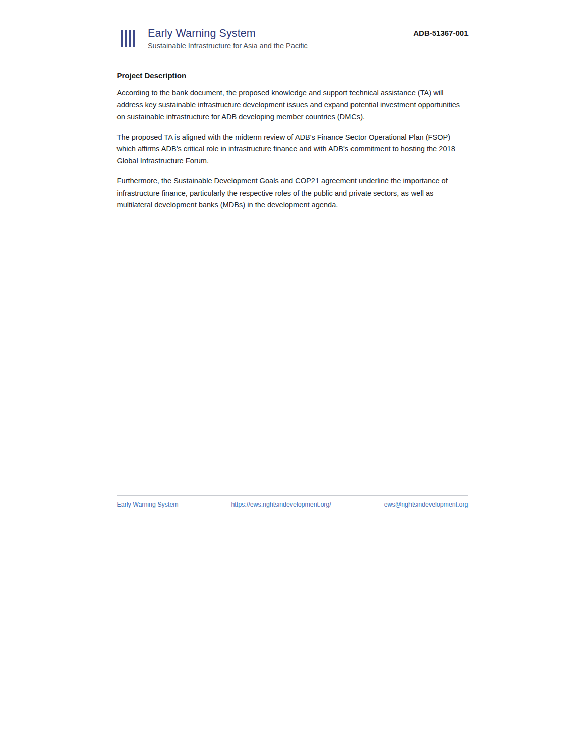Early Warning System
Sustainable Infrastructure for Asia and the Pacific
ADB-51367-001
Project Description
According to the bank document, the proposed knowledge and support technical assistance (TA) will address key sustainable infrastructure development issues and expand potential investment opportunities on sustainable infrastructure for ADB developing member countries (DMCs).
The proposed TA is aligned with the midterm review of ADB's Finance Sector Operational Plan (FSOP) which affirms ADB's critical role in infrastructure finance and with ADB's commitment to hosting the 2018 Global Infrastructure Forum.
Furthermore, the Sustainable Development Goals and COP21 agreement underline the importance of infrastructure finance, particularly the respective roles of the public and private sectors, as well as multilateral development banks (MDBs) in the development agenda.
Early Warning System
https://ews.rightsindevelopment.org/
ews@rightsindevelopment.org